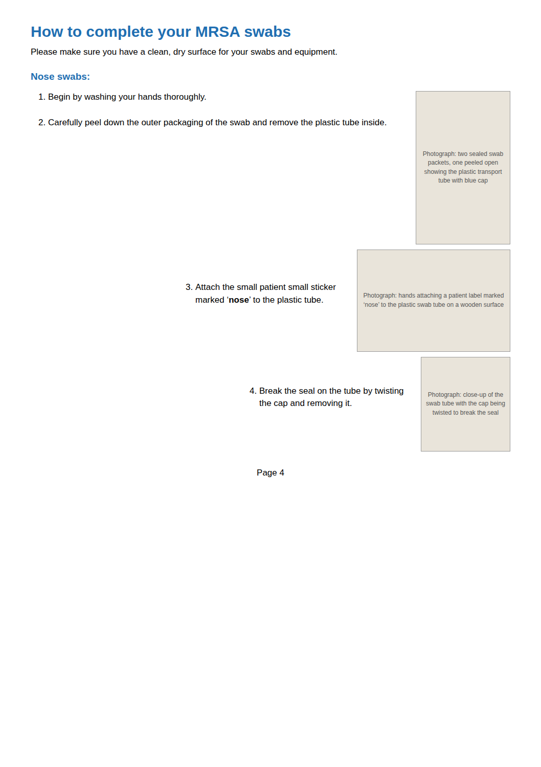How to complete your MRSA swabs
Please make sure you have a clean, dry surface for your swabs and equipment.
Nose swabs:
Begin by washing your hands thoroughly.
Carefully peel down the outer packaging of the swab and remove the plastic tube inside.
Photograph: two sealed swab packets, one peeled open showing the plastic transport tube with blue cap
Attach the small patient small sticker marked ‘nose’ to the plastic tube.
Photograph: hands attaching a patient label marked ‘nose’ to the plastic swab tube on a wooden surface
Break the seal on the tube by twisting the cap and removing it.
Photograph: close-up of the swab tube with the cap being twisted to break the seal
Page 4